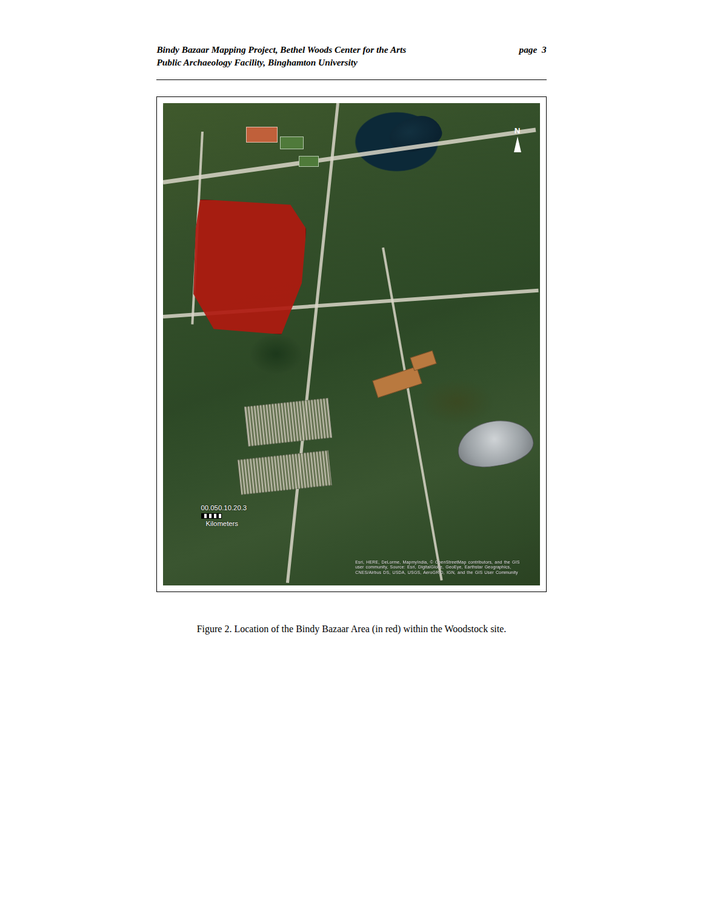Bindy Bazaar Mapping Project, Bethel Woods Center for the Arts
Public Archaeology Facility, Binghamton University
page 3
N
00.050.10.20.3
Kilometers
Esri, HERE, DeLorme, MapmyIndia, © OpenStreetMap contributors, and the GIS user community, Source: Esri, DigitalGlobe, GeoEye, Earthstar Geographics, CNES/Airbus DS, USDA, USGS, AeroGRID, IGN, and the GIS User Community
Figure 2. Location of the Bindy Bazaar Area (in red) within the Woodstock site.